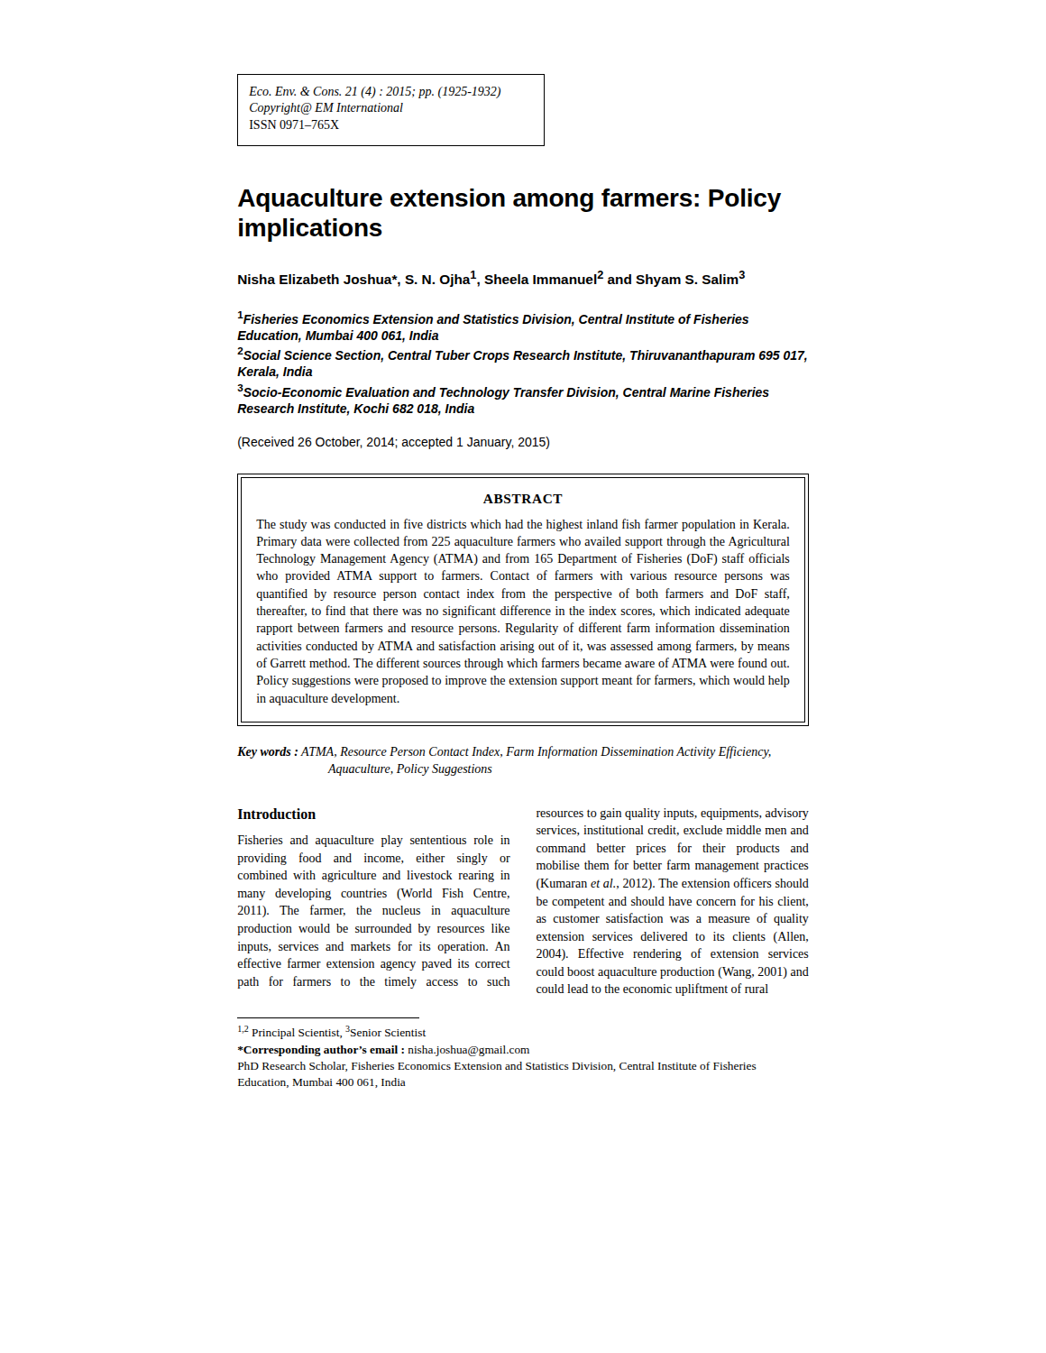Eco. Env. & Cons. 21 (4) : 2015; pp. (1925-1932)
Copyright@ EM International
ISSN 0971–765X
Aquaculture extension among farmers: Policy implications
Nisha Elizabeth Joshua*, S. N. Ojha1, Sheela Immanuel2 and Shyam S. Salim3
1Fisheries Economics Extension and Statistics Division, Central Institute of Fisheries Education, Mumbai 400 061, India
2Social Science Section, Central Tuber Crops Research Institute, Thiruvananthapuram 695 017, Kerala, India
3Socio-Economic Evaluation and Technology Transfer Division, Central Marine Fisheries Research Institute, Kochi 682 018, India
(Received 26 October, 2014; accepted 1 January, 2015)
ABSTRACT
The study was conducted in five districts which had the highest inland fish farmer population in Kerala. Primary data were collected from 225 aquaculture farmers who availed support through the Agricultural Technology Management Agency (ATMA) and from 165 Department of Fisheries (DoF) staff officials who provided ATMA support to farmers. Contact of farmers with various resource persons was quantified by resource person contact index from the perspective of both farmers and DoF staff, thereafter, to find that there was no significant difference in the index scores, which indicated adequate rapport between farmers and resource persons. Regularity of different farm information dissemination activities conducted by ATMA and satisfaction arising out of it, was assessed among farmers, by means of Garrett method. The different sources through which farmers became aware of ATMA were found out. Policy suggestions were proposed to improve the extension support meant for farmers, which would help in aquaculture development.
Key words : ATMA, Resource Person Contact Index, Farm Information Dissemination Activity Efficiency, Aquaculture, Policy Suggestions
Introduction
Fisheries and aquaculture play sententious role in providing food and income, either singly or combined with agriculture and livestock rearing in many developing countries (World Fish Centre, 2011). The farmer, the nucleus in aquaculture production would be surrounded by resources like inputs, services and markets for its operation. An effective farmer extension agency paved its correct path for farmers to the timely access to such resources to gain quality inputs, equipments, advisory services, institutional credit, exclude middle men and command better prices for their products and mobilise them for better farm management practices (Kumaran et al., 2012). The extension officers should be competent and should have concern for his client, as customer satisfaction was a measure of quality extension services delivered to its clients (Allen, 2004). Effective rendering of extension services could boost aquaculture production (Wang, 2001) and could lead to the economic upliftment of rural
1,2 Principal Scientist, 3Senior Scientist
*Corresponding author’s email : nisha.joshua@gmail.com
PhD Research Scholar, Fisheries Economics Extension and Statistics Division, Central Institute of Fisheries Education, Mumbai 400 061, India